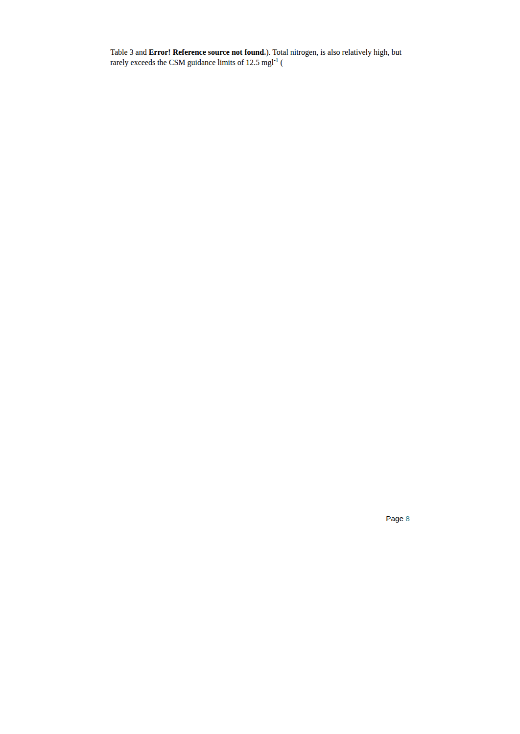Table 3 and Error! Reference source not found.). Total nitrogen, is also relatively high, but rarely exceeds the CSM guidance limits of 12.5 mgl-1 (
Page 8